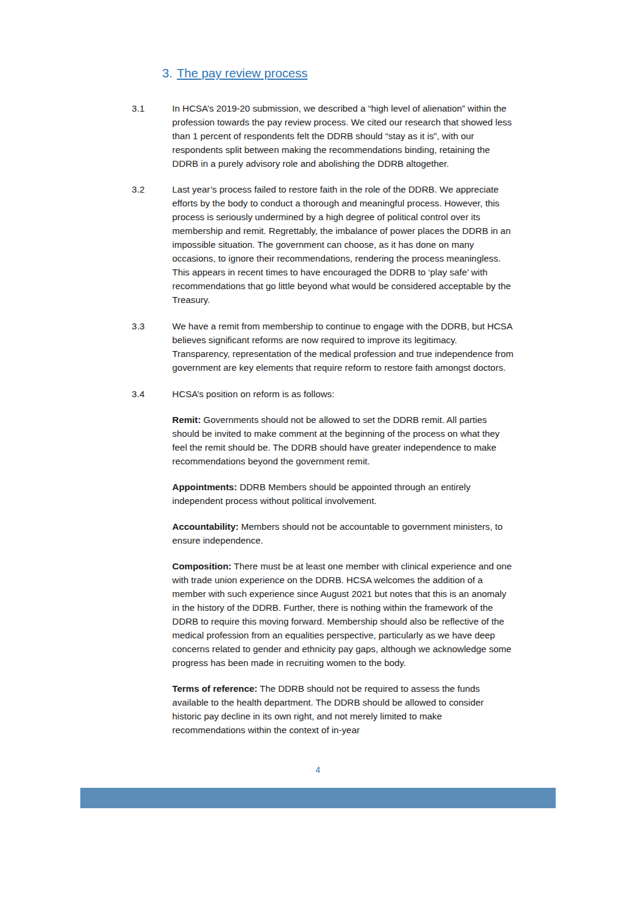3. The pay review process
3.1
In HCSA’s 2019-20 submission, we described a “high level of alienation” within the profession towards the pay review process. We cited our research that showed less than 1 percent of respondents felt the DDRB should “stay as it is”, with our respondents split between making the recommendations binding, retaining the DDRB in a purely advisory role and abolishing the DDRB altogether.
3.2
Last year’s process failed to restore faith in the role of the DDRB. We appreciate efforts by the body to conduct a thorough and meaningful process. However, this process is seriously undermined by a high degree of political control over its membership and remit. Regrettably, the imbalance of power places the DDRB in an impossible situation. The government can choose, as it has done on many occasions, to ignore their recommendations, rendering the process meaningless. This appears in recent times to have encouraged the DDRB to ‘play safe’ with recommendations that go little beyond what would be considered acceptable by the Treasury.
3.3
We have a remit from membership to continue to engage with the DDRB, but HCSA believes significant reforms are now required to improve its legitimacy. Transparency, representation of the medical profession and true independence from government are key elements that require reform to restore faith amongst doctors.
3.4
HCSA’s position on reform is as follows:
Remit: Governments should not be allowed to set the DDRB remit. All parties should be invited to make comment at the beginning of the process on what they feel the remit should be. The DDRB should have greater independence to make recommendations beyond the government remit.
Appointments: DDRB Members should be appointed through an entirely independent process without political involvement.
Accountability: Members should not be accountable to government ministers, to ensure independence.
Composition: There must be at least one member with clinical experience and one with trade union experience on the DDRB. HCSA welcomes the addition of a member with such experience since August 2021 but notes that this is an anomaly in the history of the DDRB. Further, there is nothing within the framework of the DDRB to require this moving forward. Membership should also be reflective of the medical profession from an equalities perspective, particularly as we have deep concerns related to gender and ethnicity pay gaps, although we acknowledge some progress has been made in recruiting women to the body.
Terms of reference: The DDRB should not be required to assess the funds available to the health department. The DDRB should be allowed to consider historic pay decline in its own right, and not merely limited to make recommendations within the context of in-year
4